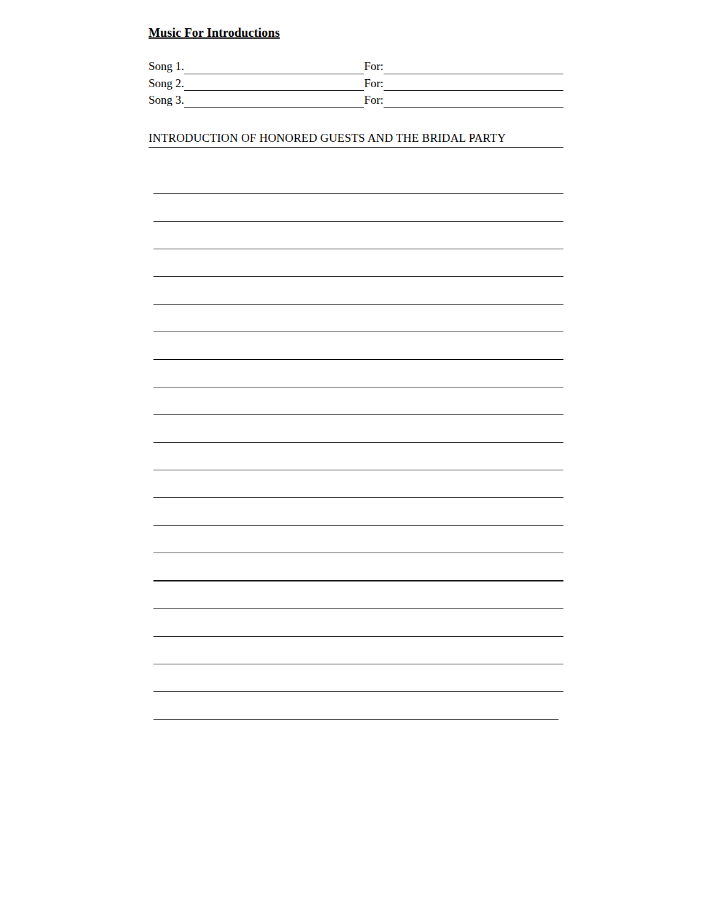Music For Introductions
| Song 1. | | For: | |
| Song 2. | | For: | |
| Song 3. | | For: | |
INTRODUCTION OF HONORED GUESTS AND THE BRIDAL PARTY